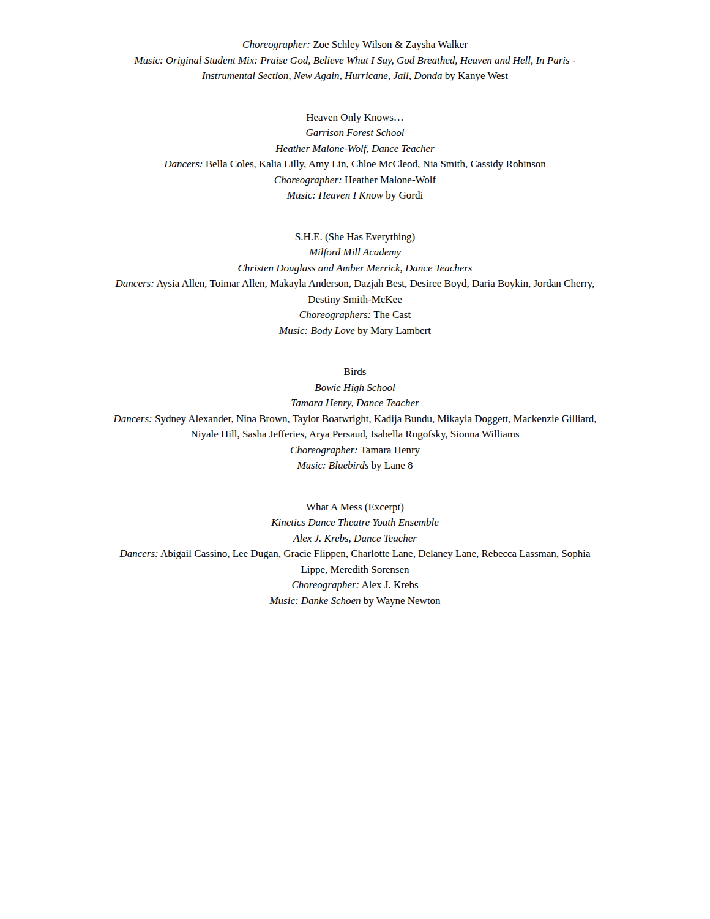Choreographer: Zoe Schley Wilson & Zaysha Walker
Music: Original Student Mix: Praise God, Believe What I Say, God Breathed, Heaven and Hell, In Paris - Instrumental Section, New Again, Hurricane, Jail, Donda by Kanye West
Heaven Only Knows…
Garrison Forest School
Heather Malone-Wolf, Dance Teacher
Dancers: Bella Coles, Kalia Lilly, Amy Lin, Chloe McCleod, Nia Smith, Cassidy Robinson
Choreographer: Heather Malone-Wolf
Music: Heaven I Know by Gordi
S.H.E. (She Has Everything)
Milford Mill Academy
Christen Douglass and Amber Merrick, Dance Teachers
Dancers: Aysia Allen, Toimar Allen, Makayla Anderson, Dazjah Best, Desiree Boyd, Daria Boykin, Jordan Cherry, Destiny Smith-McKee
Choreographers: The Cast
Music: Body Love by Mary Lambert
Birds
Bowie High School
Tamara Henry, Dance Teacher
Dancers: Sydney Alexander, Nina Brown, Taylor Boatwright, Kadija Bundu, Mikayla Doggett, Mackenzie Gilliard, Niyale Hill, Sasha Jefferies, Arya Persaud, Isabella Rogofsky, Sionna Williams
Choreographer: Tamara Henry
Music: Bluebirds by Lane 8
What A Mess (Excerpt)
Kinetics Dance Theatre Youth Ensemble
Alex J. Krebs, Dance Teacher
Dancers: Abigail Cassino, Lee Dugan, Gracie Flippen, Charlotte Lane, Delaney Lane, Rebecca Lassman, Sophia Lippe, Meredith Sorensen
Choreographer: Alex J. Krebs
Music: Danke Schoen by Wayne Newton